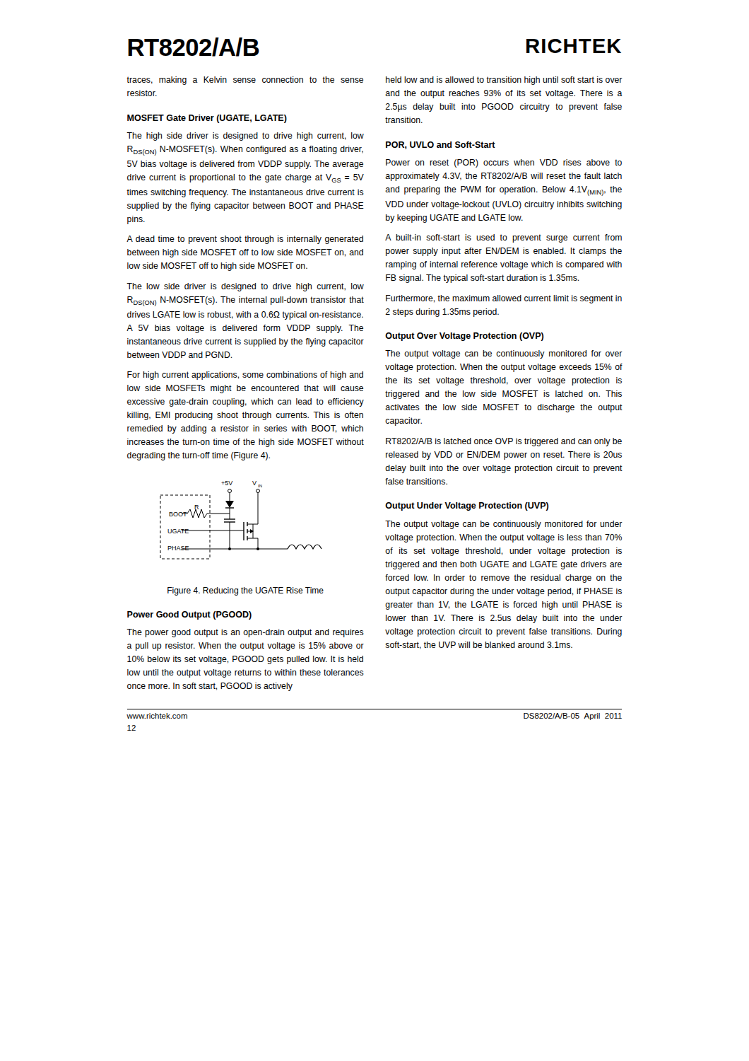RT8202/A/B
RICHTEK
traces, making a Kelvin sense connection to the sense resistor.
MOSFET Gate Driver (UGATE, LGATE)
The high side driver is designed to drive high current, low RDS(ON) N-MOSFET(s). When configured as a floating driver, 5V bias voltage is delivered from VDDP supply. The average drive current is proportional to the gate charge at VGS = 5V times switching frequency. The instantaneous drive current is supplied by the flying capacitor between BOOT and PHASE pins.
A dead time to prevent shoot through is internally generated between high side MOSFET off to low side MOSFET on, and low side MOSFET off to high side MOSFET on.
The low side driver is designed to drive high current, low RDS(ON) N-MOSFET(s). The internal pull-down transistor that drives LGATE low is robust, with a 0.6Ω typical on-resistance. A 5V bias voltage is delivered form VDDP supply. The instantaneous drive current is supplied by the flying capacitor between VDDP and PGND.
For high current applications, some combinations of high and low side MOSFETs might be encountered that will cause excessive gate-drain coupling, which can lead to efficiency killing, EMI producing shoot through currents. This is often remedied by adding a resistor in series with BOOT, which increases the turn-on time of the high side MOSFET without degrading the turn-off time (Figure 4).
BOOT UGATE PHASE +5V V IN R
Figure 4. Reducing the UGATE Rise Time
Power Good Output (PGOOD)
The power good output is an open-drain output and requires a pull up resistor. When the output voltage is 15% above or 10% below its set voltage, PGOOD gets pulled low. It is held low until the output voltage returns to within these tolerances once more. In soft start, PGOOD is actively
held low and is allowed to transition high until soft start is over and the output reaches 93% of its set voltage. There is a 2.5µs delay built into PGOOD circuitry to prevent false transition.
POR, UVLO and Soft-Start
Power on reset (POR) occurs when VDD rises above to approximately 4.3V, the RT8202/A/B will reset the fault latch and preparing the PWM for operation. Below 4.1V(MIN), the VDD under voltage-lockout (UVLO) circuitry inhibits switching by keeping UGATE and LGATE low.
A built-in soft-start is used to prevent surge current from power supply input after EN/DEM is enabled. It clamps the ramping of internal reference voltage which is compared with FB signal. The typical soft-start duration is 1.35ms.
Furthermore, the maximum allowed current limit is segment in 2 steps during 1.35ms period.
Output Over Voltage Protection (OVP)
The output voltage can be continuously monitored for over voltage protection. When the output voltage exceeds 15% of the its set voltage threshold, over voltage protection is triggered and the low side MOSFET is latched on. This activates the low side MOSFET to discharge the output capacitor.
RT8202/A/B is latched once OVP is triggered and can only be released by VDD or EN/DEM power on reset. There is 20us delay built into the over voltage protection circuit to prevent false transitions.
Output Under Voltage Protection (UVP)
The output voltage can be continuously monitored for under voltage protection. When the output voltage is less than 70% of its set voltage threshold, under voltage protection is triggered and then both UGATE and LGATE gate drivers are forced low. In order to remove the residual charge on the output capacitor during the under voltage period, if PHASE is greater than 1V, the LGATE is forced high until PHASE is lower than 1V. There is 2.5us delay built into the under voltage protection circuit to prevent false transitions. During soft-start, the UVP will be blanked around 3.1ms.
www.richtek.com
DS8202/A/B-05 April 2011
12